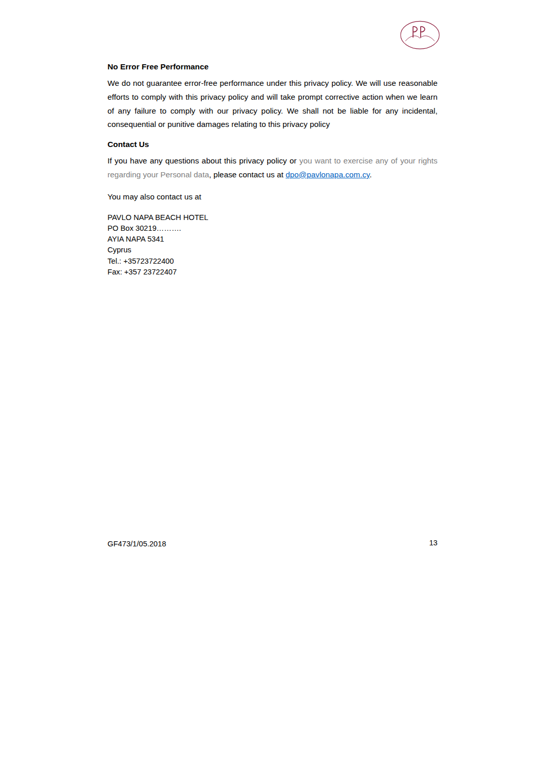No Error Free Performance
We do not guarantee error-free performance under this privacy policy. We will use reasonable efforts to comply with this privacy policy and will take prompt corrective action when we learn of any failure to comply with our privacy policy. We shall not be liable for any incidental, consequential or punitive damages relating to this privacy policy
Contact Us
If you have any questions about this privacy policy or you want to exercise any of your rights regarding your Personal data, please contact us at dpo@pavlonapa.com.cy.
You may also contact us at
PAVLO NAPA BEACH HOTEL
PO Box 30219……….
AYIA NAPA 5341
Cyprus
Tel.: +35723722400
Fax: +357 23722407
GF473/1/05.2018
13